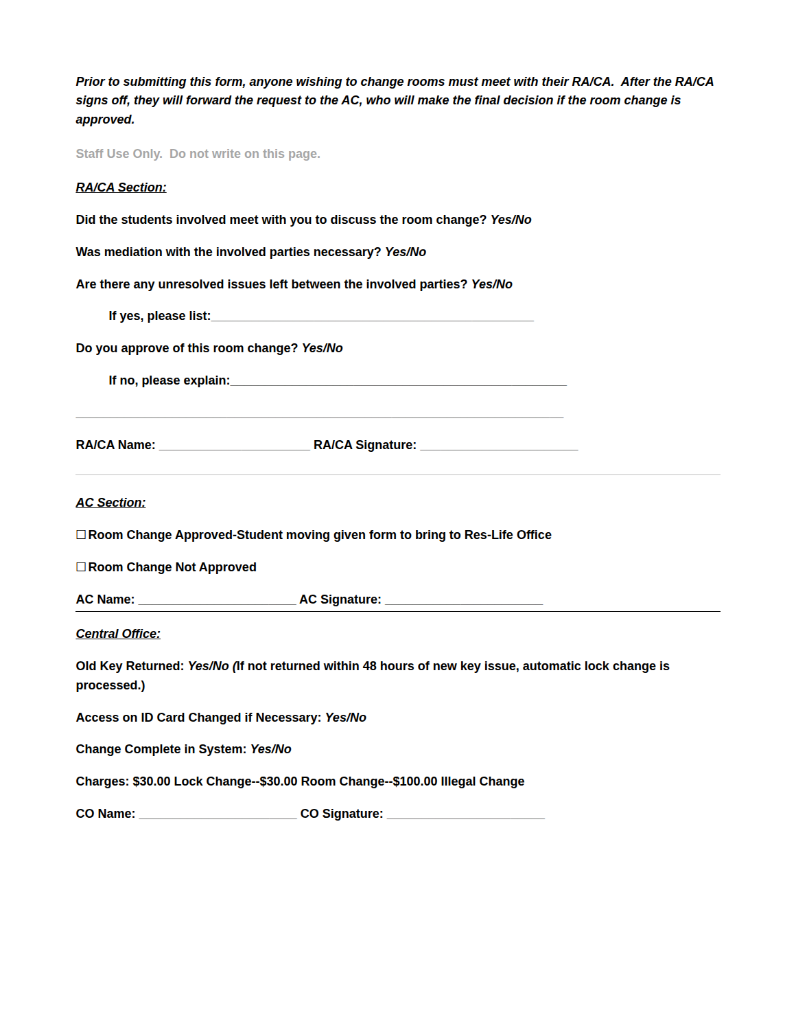Prior to submitting this form, anyone wishing to change rooms must meet with their RA/CA. After the RA/CA signs off, they will forward the request to the AC, who will make the final decision if the room change is approved.
Staff Use Only. Do not write on this page.
RA/CA Section:
Did the students involved meet with you to discuss the room change? Yes/No
Was mediation with the involved parties necessary? Yes/No
Are there any unresolved issues left between the involved parties? Yes/No
If yes, please list:_______________________________________________
Do you approve of this room change? Yes/No
If no, please explain:_________________________________________________
_______________________________________________________________________
RA/CA Name: ______________________ RA/CA Signature: _______________________
AC Section:
☐Room Change Approved-Student moving given form to bring to Res-Life Office
☐Room Change Not Approved
AC Name: _______________________ AC Signature: _______________________
Central Office:
Old Key Returned: Yes/No (If not returned within 48 hours of new key issue, automatic lock change is processed.)
Access on ID Card Changed if Necessary: Yes/No
Change Complete in System: Yes/No
Charges: $30.00 Lock Change--$30.00 Room Change--$100.00 Illegal Change
CO Name: _______________________ CO Signature: _______________________